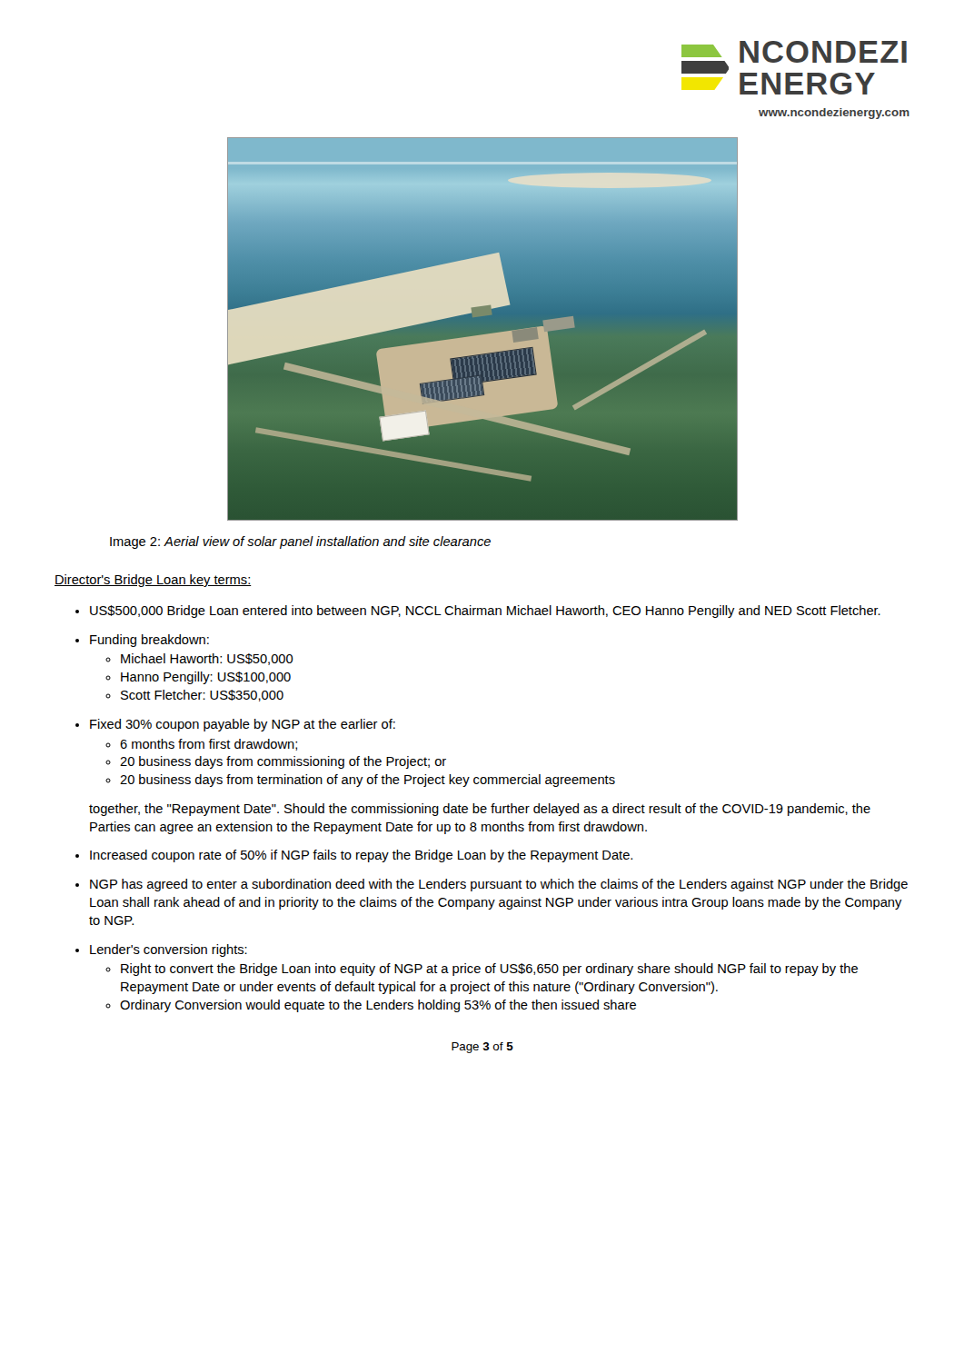NCONDEZI ENERGY
www.ncondezienergy.com
Image 2: Aerial view of solar panel installation and site clearance
Director's Bridge Loan key terms:
US$500,000 Bridge Loan entered into between NGP, NCCL Chairman Michael Haworth, CEO Hanno Pengilly and NED Scott Fletcher.
Funding breakdown:
Michael Haworth: US$50,000
Hanno Pengilly: US$100,000
Scott Fletcher: US$350,000
Fixed 30% coupon payable by NGP at the earlier of:
6 months from first drawdown;
20 business days from commissioning of the Project; or
20 business days from termination of any of the Project key commercial agreements
together, the "Repayment Date". Should the commissioning date be further delayed as a direct result of the COVID-19 pandemic, the Parties can agree an extension to the Repayment Date for up to 8 months from first drawdown.
Increased coupon rate of 50% if NGP fails to repay the Bridge Loan by the Repayment Date.
NGP has agreed to enter a subordination deed with the Lenders pursuant to which the claims of the Lenders against NGP under the Bridge Loan shall rank ahead of and in priority to the claims of the Company against NGP under various intra Group loans made by the Company to NGP.
Lender's conversion rights:
Right to convert the Bridge Loan into equity of NGP at a price of US$6,650 per ordinary share should NGP fail to repay by the Repayment Date or under events of default typical for a project of this nature ("Ordinary Conversion").
Ordinary Conversion would equate to the Lenders holding 53% of the then issued share
Page 3 of 5